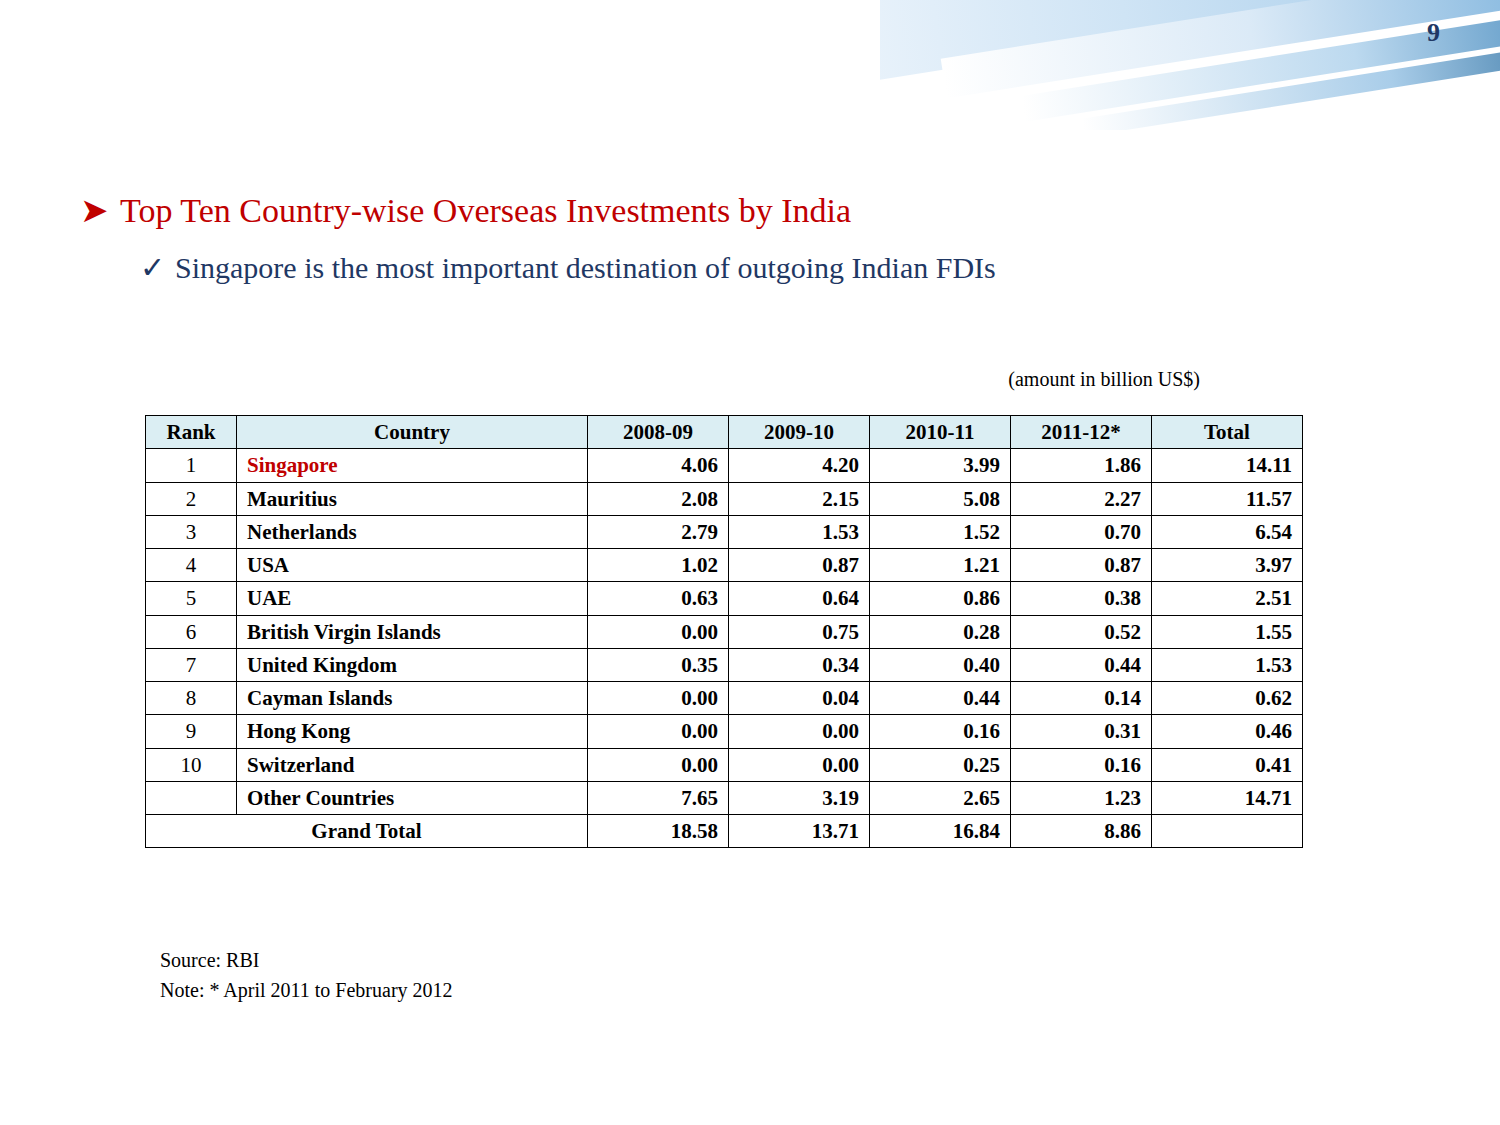9
➤Top Ten Country-wise Overseas Investments by India
✓Singapore is the most important destination of outgoing Indian FDIs
(amount in billion US$)
| Rank | Country | 2008-09 | 2009-10 | 2010-11 | 2011-12* | Total |
| --- | --- | --- | --- | --- | --- | --- |
| 1 | Singapore | 4.06 | 4.20 | 3.99 | 1.86 | 14.11 |
| 2 | Mauritius | 2.08 | 2.15 | 5.08 | 2.27 | 11.57 |
| 3 | Netherlands | 2.79 | 1.53 | 1.52 | 0.70 | 6.54 |
| 4 | USA | 1.02 | 0.87 | 1.21 | 0.87 | 3.97 |
| 5 | UAE | 0.63 | 0.64 | 0.86 | 0.38 | 2.51 |
| 6 | British Virgin Islands | 0.00 | 0.75 | 0.28 | 0.52 | 1.55 |
| 7 | United Kingdom | 0.35 | 0.34 | 0.40 | 0.44 | 1.53 |
| 8 | Cayman Islands | 0.00 | 0.04 | 0.44 | 0.14 | 0.62 |
| 9 | Hong Kong | 0.00 | 0.00 | 0.16 | 0.31 | 0.46 |
| 10 | Switzerland | 0.00 | 0.00 | 0.25 | 0.16 | 0.41 |
| | Other Countries | 7.65 | 3.19 | 2.65 | 1.23 | 14.71 |
| Grand Total | 18.58 | 13.71 | 16.84 | 8.86 | |
Source: RBI
Note: * April 2011 to February 2012